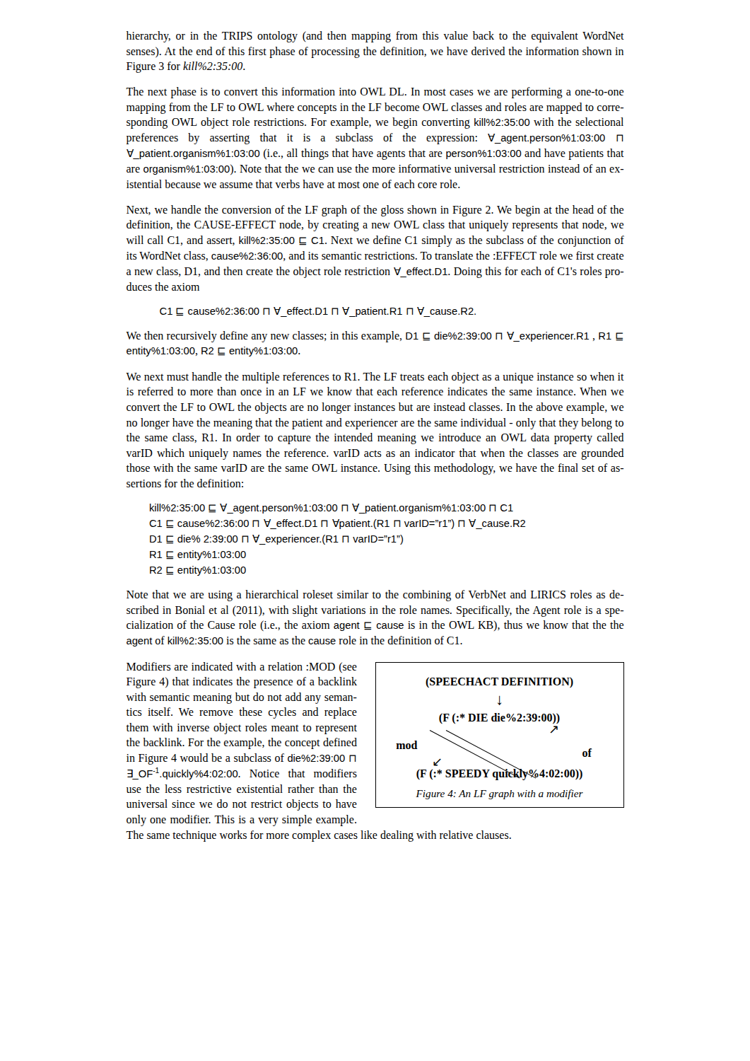hierarchy, or in the TRIPS ontology (and then mapping from this value back to the equivalent WordNet senses). At the end of this first phase of processing the definition, we have derived the information shown in Figure 3 for kill%2:35:00.
The next phase is to convert this information into OWL DL. In most cases we are performing a one-to-one mapping from the LF to OWL where concepts in the LF become OWL classes and roles are mapped to corresponding OWL object role restrictions. For example, we begin converting kill%2:35:00 with the selectional preferences by asserting that it is a subclass of the expression: ∀_agent.person%1:03:00 ⊓ ∀_patient.organism%1:03:00 (i.e., all things that have agents that are person%1:03:00 and have patients that are organism%1:03:00). Note that the we can use the more informative universal restriction instead of an existential because we assume that verbs have at most one of each core role.
Next, we handle the conversion of the LF graph of the gloss shown in Figure 2. We begin at the head of the definition, the CAUSE-EFFECT node, by creating a new OWL class that uniquely represents that node, we will call C1, and assert, kill%2:35:00 ⊑ C1. Next we define C1 simply as the subclass of the conjunction of its WordNet class, cause%2:36:00, and its semantic restrictions. To translate the :EFFECT role we first create a new class, D1, and then create the object role restriction ∀_effect.D1. Doing this for each of C1's roles produces the axiom
C1 ⊑ cause%2:36:00 ⊓ ∀_effect.D1 ⊓ ∀_patient.R1 ⊓ ∀_cause.R2.
We then recursively define any new classes; in this example, D1 ⊑ die%2:39:00 ⊓ ∀_experiencer.R1 , R1 ⊑ entity%1:03:00, R2 ⊑ entity%1:03:00.
We next must handle the multiple references to R1. The LF treats each object as a unique instance so when it is referred to more than once in an LF we know that each reference indicates the same instance. When we convert the LF to OWL the objects are no longer instances but are instead classes. In the above example, we no longer have the meaning that the patient and experiencer are the same individual - only that they belong to the same class, R1. In order to capture the intended meaning we introduce an OWL data property called varID which uniquely names the reference. varID acts as an indicator that when the classes are grounded those with the same varID are the same OWL instance. Using this methodology, we have the final set of assertions for the definition:
kill%2:35:00 ⊑ ∀_agent.person%1:03:00 ⊓ ∀_patient.organism%1:03:00 ⊓ C1
C1 ⊑ cause%2:36:00 ⊓ ∀_effect.D1 ⊓ ∀patient.(R1 ⊓ varID=”r1”) ⊓ ∀_cause.R2
D1 ⊑ die% 2:39:00 ⊓ ∀_experiencer.(R1 ⊓ varID=”r1”)
R1 ⊑ entity%1:03:00
R2 ⊑ entity%1:03:00
Note that we are using a hierarchical roleset similar to the combining of VerbNet and LIRICS roles as described in Bonial et al (2011), with slight variations in the role names. Specifically, the Agent role is a specialization of the Cause role (i.e., the axiom agent ⊑ cause is in the OWL KB), thus we know that the the agent of kill%2:35:00 is the same as the cause role in the definition of C1.
(SPEECHACT DEFINITION)
↓
(F (:* DIE die%2:39:00))
mod of ↗ ↙
(F (:* SPEEDY quickly%4:02:00))
Figure 4: An LF graph with a modifier
Modifiers are indicated with a relation :MOD (see Figure 4) that indicates the presence of a backlink with semantic meaning but do not add any semantics itself. We remove these cycles and replace them with inverse object roles meant to represent the backlink. For the example, the concept defined in Figure 4 would be a subclass of die%2:39:00 ⊓ ∃_OF-1.quickly%4:02:00. Notice that modifiers use the less restrictive existential rather than the universal since we do not restrict objects to have only one modifier. This is a very simple example. The same technique works for more complex cases like dealing with relative clauses.